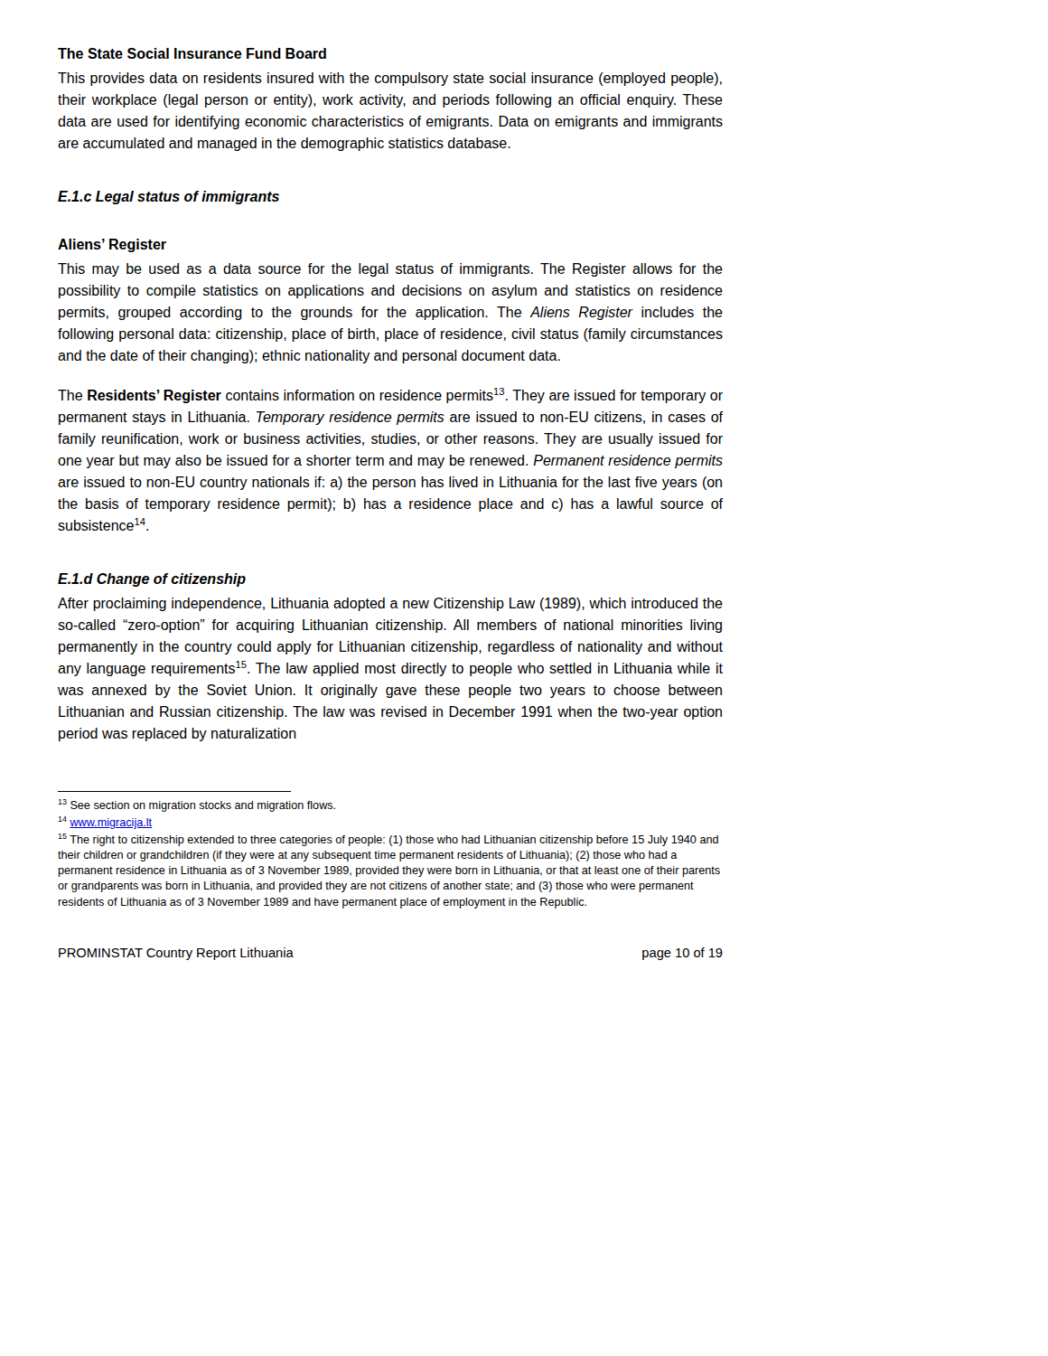The State Social Insurance Fund Board
This provides data on residents insured with the compulsory state social insurance (employed people), their workplace (legal person or entity), work activity, and periods following an official enquiry. These data are used for identifying economic characteristics of emigrants. Data on emigrants and immigrants are accumulated and managed in the demographic statistics database.
E.1.c Legal status of immigrants
Aliens’ Register
This may be used as a data source for the legal status of immigrants. The Register allows for the possibility to compile statistics on applications and decisions on asylum and statistics on residence permits, grouped according to the grounds for the application. The Aliens Register includes the following personal data: citizenship, place of birth, place of residence, civil status (family circumstances and the date of their changing); ethnic nationality and personal document data.
The Residents’ Register contains information on residence permits13. They are issued for temporary or permanent stays in Lithuania. Temporary residence permits are issued to non-EU citizens, in cases of family reunification, work or business activities, studies, or other reasons. They are usually issued for one year but may also be issued for a shorter term and may be renewed. Permanent residence permits are issued to non-EU country nationals if: a) the person has lived in Lithuania for the last five years (on the basis of temporary residence permit); b) has a residence place and c) has a lawful source of subsistence14.
E.1.d Change of citizenship
After proclaiming independence, Lithuania adopted a new Citizenship Law (1989), which introduced the so-called “zero-option” for acquiring Lithuanian citizenship. All members of national minorities living permanently in the country could apply for Lithuanian citizenship, regardless of nationality and without any language requirements15. The law applied most directly to people who settled in Lithuania while it was annexed by the Soviet Union. It originally gave these people two years to choose between Lithuanian and Russian citizenship. The law was revised in December 1991 when the two-year option period was replaced by naturalization
13 See section on migration stocks and migration flows.
14 www.migracija.lt
15 The right to citizenship extended to three categories of people: (1) those who had Lithuanian citizenship before 15 July 1940 and their children or grandchildren (if they were at any subsequent time permanent residents of Lithuania); (2) those who had a permanent residence in Lithuania as of 3 November 1989, provided they were born in Lithuania, or that at least one of their parents or grandparents was born in Lithuania, and provided they are not citizens of another state; and (3) those who were permanent residents of Lithuania as of 3 November 1989 and have permanent place of employment in the Republic.
PROMINSTAT Country Report Lithuania page 10 of 19